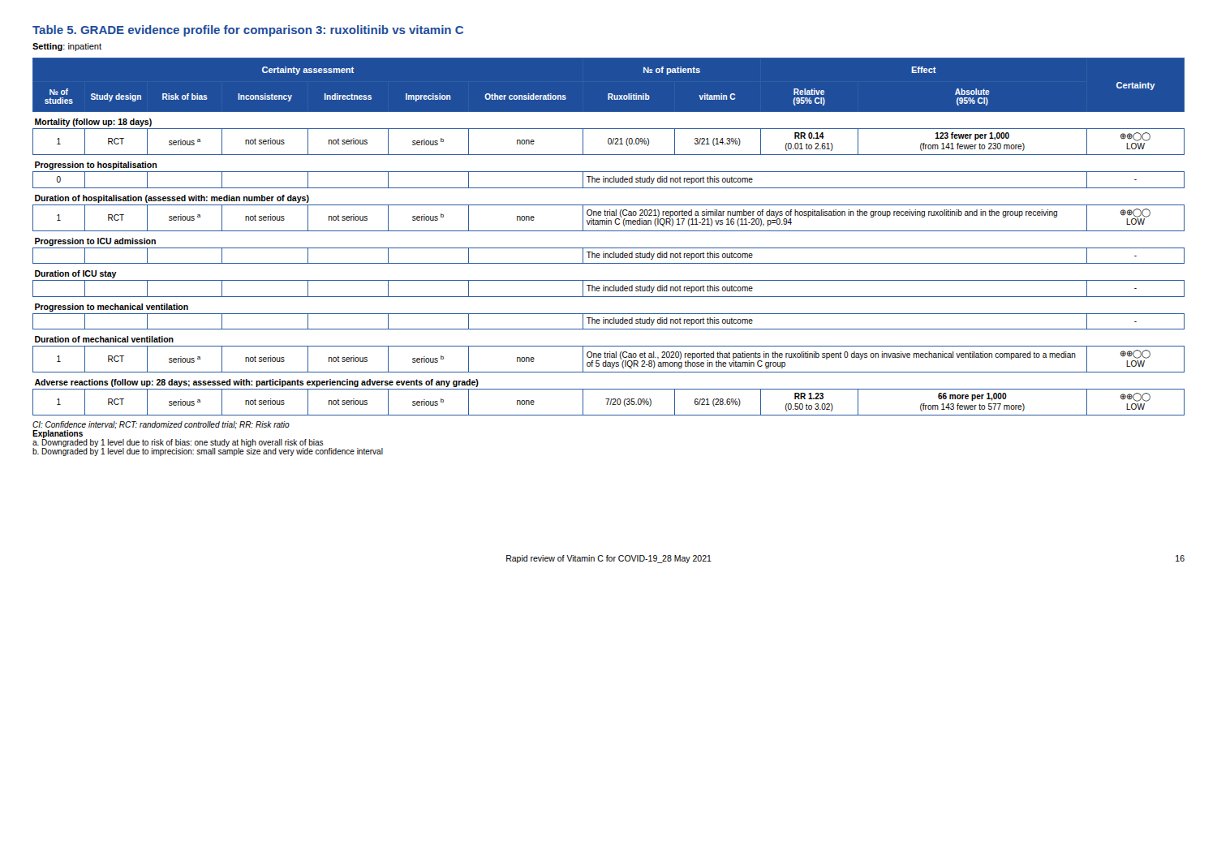Table 5. GRADE evidence profile for comparison 3: ruxolitinib vs vitamin C
Setting: inpatient
| Certainty assessment | № of patients | Effect | Certainty |
| --- | --- | --- | --- |
| № of studies | Study design | Risk of bias | Inconsistency | Indirectness | Imprecision | Other considerations | Ruxolitinib | vitamin C | Relative (95% CI) | Absolute (95% CI) |
| Mortality (follow up: 18 days) |
| 1 | RCT | serious a | not serious | not serious | serious b | none | 0/21 (0.0%) | 3/21 (14.3%) | RR 0.14 (0.01 to 2.61) | 123 fewer per 1,000 (from 141 fewer to 230 more) | ⊕⊕◯◯ LOW |
| Progression to hospitalisation |
| 0 | | | | | | | The included study did not report this outcome | - |
| Duration of hospitalisation (assessed with: median number of days) |
| 1 | RCT | serious a | not serious | not serious | serious b | none | One trial (Cao 2021) reported a similar number of days of hospitalisation in the group receiving ruxolitinib and in the group receiving vitamin C (median (IQR) 17 (11-21) vs 16 (11-20), p=0.94 | ⊕⊕◯◯ LOW |
| Progression to ICU admission |
| | | | | | | | The included study did not report this outcome | - |
| Duration of ICU stay |
| | | | | | | | The included study did not report this outcome | - |
| Progression to mechanical ventilation |
| | | | | | | | The included study did not report this outcome | - |
| Duration of mechanical ventilation |
| 1 | RCT | serious a | not serious | not serious | serious b | none | One trial (Cao et al., 2020) reported that patients in the ruxolitinib spent 0 days on invasive mechanical ventilation compared to a median of 5 days (IQR 2-8) among those in the vitamin C group | ⊕⊕◯◯ LOW |
| Adverse reactions (follow up: 28 days; assessed with: participants experiencing adverse events of any grade) |
| 1 | RCT | serious a | not serious | not serious | serious b | none | 7/20 (35.0%) | 6/21 (28.6%) | RR 1.23 (0.50 to 3.02) | 66 more per 1,000 (from 143 fewer to 577 more) | ⊕⊕◯◯ LOW |
CI: Confidence interval; RCT: randomized controlled trial; RR: Risk ratio
Explanations
a. Downgraded by 1 level due to risk of bias: one study at high overall risk of bias
b. Downgraded by 1 level due to imprecision: small sample size and very wide confidence interval
Rapid review of Vitamin C for COVID-19_28 May 2021 16